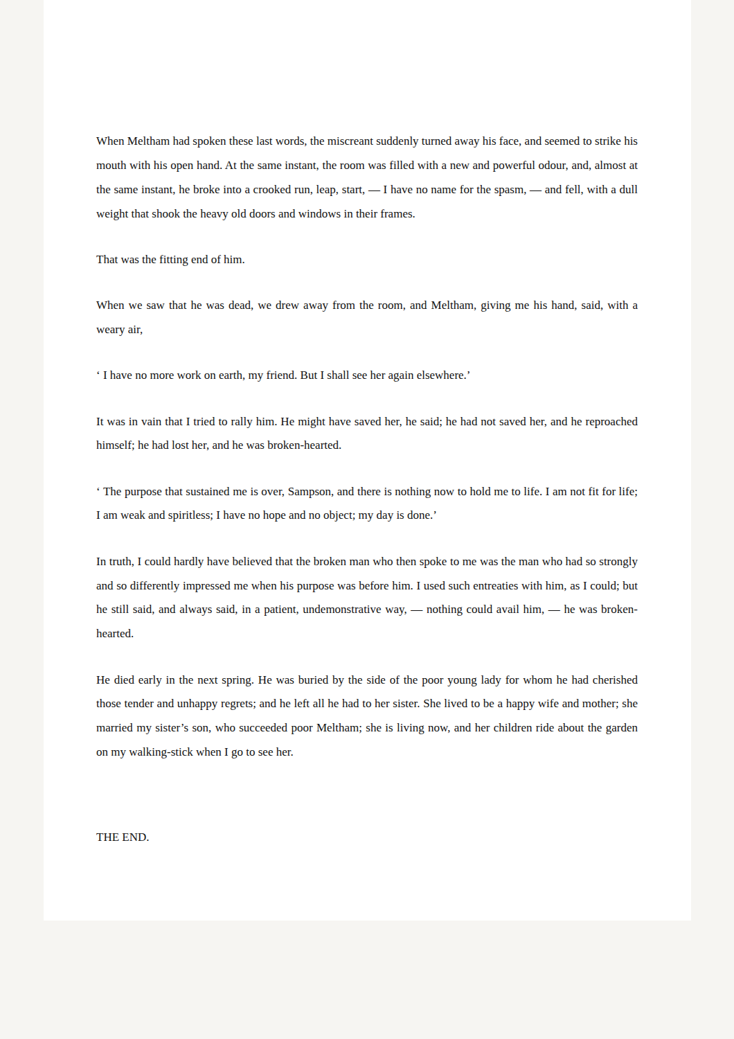When Meltham had spoken these last words, the miscreant suddenly turned away his face, and seemed to strike his mouth with his open hand. At the same instant, the room was filled with a new and powerful odour, and, almost at the same instant, he broke into a crooked run, leap, start, — I have no name for the spasm, — and fell, with a dull weight that shook the heavy old doors and windows in their frames.
That was the fitting end of him.
When we saw that he was dead, we drew away from the room, and Meltham, giving me his hand, said, with a weary air,
‘ I have no more work on earth, my friend. But I shall see her again elsewhere.’
It was in vain that I tried to rally him. He might have saved her, he said; he had not saved her, and he reproached himself; he had lost her, and he was broken-hearted.
‘ The purpose that sustained me is over, Sampson, and there is nothing now to hold me to life. I am not fit for life; I am weak and spiritless; I have no hope and no object; my day is done.’
In truth, I could hardly have believed that the broken man who then spoke to me was the man who had so strongly and so differently impressed me when his purpose was before him. I used such entreaties with him, as I could; but he still said, and always said, in a patient, undemonstrative way, — nothing could avail him, — he was broken-hearted.
He died early in the next spring. He was buried by the side of the poor young lady for whom he had cherished those tender and unhappy regrets; and he left all he had to her sister. She lived to be a happy wife and mother; she married my sister’s son, who succeeded poor Meltham; she is living now, and her children ride about the garden on my walking-stick when I go to see her.
THE END.